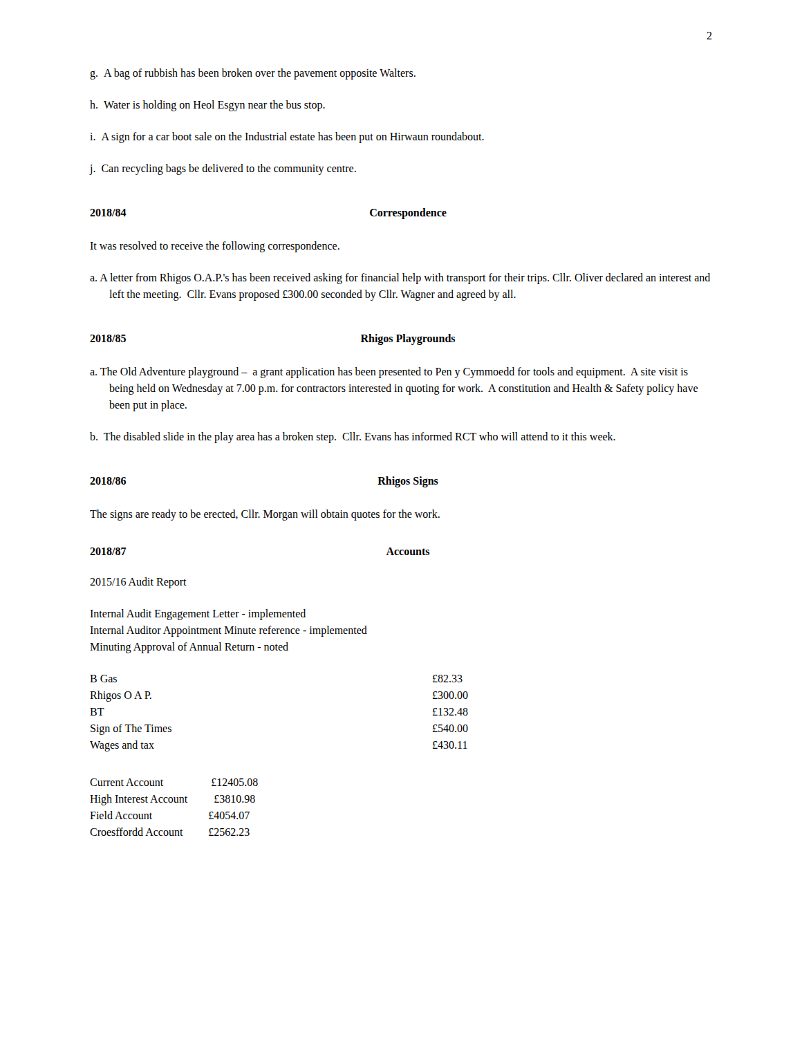2
g. A bag of rubbish has been broken over the pavement opposite Walters.
h. Water is holding on Heol Esgyn near the bus stop.
i. A sign for a car boot sale on the Industrial estate has been put on Hirwaun roundabout.
j. Can recycling bags be delivered to the community centre.
2018/84 Correspondence
It was resolved to receive the following correspondence.
a. A letter from Rhigos O.A.P.'s has been received asking for financial help with transport for their trips. Cllr. Oliver declared an interest and left the meeting. Cllr. Evans proposed £300.00 seconded by Cllr. Wagner and agreed by all.
2018/85 Rhigos Playgrounds
a. The Old Adventure playground – a grant application has been presented to Pen y Cymmoedd for tools and equipment. A site visit is being held on Wednesday at 7.00 p.m. for contractors interested in quoting for work. A constitution and Health & Safety policy have been put in place.
b. The disabled slide in the play area has a broken step. Cllr. Evans has informed RCT who will attend to it this week.
2018/86 Rhigos Signs
The signs are ready to be erected, Cllr. Morgan will obtain quotes for the work.
2018/87 Accounts
2015/16 Audit Report
Internal Audit Engagement Letter - implemented
Internal Auditor Appointment Minute reference - implemented
Minuting Approval of Annual Return - noted
| B Gas | £82.33 |
| Rhigos O A P. | £300.00 |
| BT | £132.48 |
| Sign of The Times | £540.00 |
| Wages and tax | £430.11 |
| Current Account | £12405.08 |
| High Interest Account | £3810.98 |
| Field Account | £4054.07 |
| Croesffordd Account | £2562.23 |